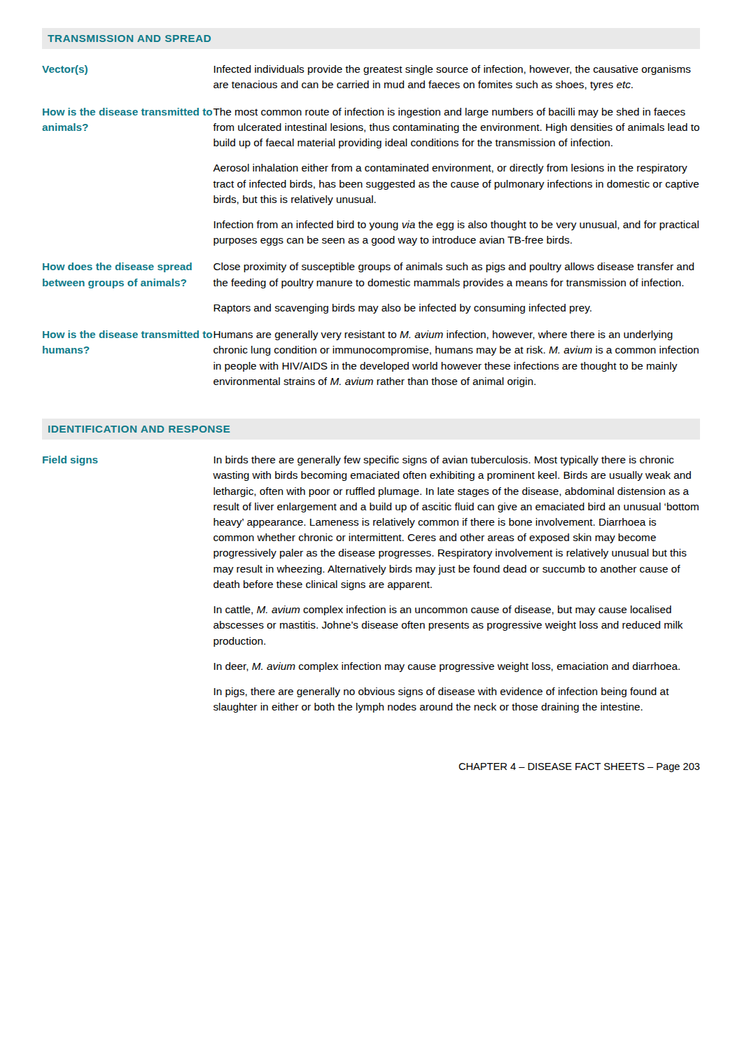TRANSMISSION AND SPREAD
| Vector(s) | Infected individuals provide the greatest single source of infection, however, the causative organisms are tenacious and can be carried in mud and faeces on fomites such as shoes, tyres etc . |
| How is the disease transmitted to animals? | The most common route of infection is ingestion and large numbers of bacilli may be shed in faeces from ulcerated intestinal lesions, thus contaminating the environment. High densities of animals lead to build up of faecal material providing ideal conditions for the transmission of infection. Aerosol inhalation either from a contaminated environment, or directly from lesions in the respiratory tract of infected birds, has been suggested as the cause of pulmonary infections in domestic or captive birds, but this is relatively unusual. Infection from an infected bird to young via the egg is also thought to be very unusual, and for practical purposes eggs can be seen as a good way to introduce avian TB-free birds. |
| How does the disease spread between groups of animals? | Close proximity of susceptible groups of animals such as pigs and poultry allows disease transfer and the feeding of poultry manure to domestic mammals provides a means for transmission of infection. Raptors and scavenging birds may also be infected by consuming infected prey. |
| How is the disease transmitted to humans? | Humans are generally very resistant to M. avium infection, however, where there is an underlying chronic lung condition or immunocompromise, humans may be at risk. M. avium is a common infection in people with HIV/AIDS in the developed world however these infections are thought to be mainly environmental strains of M. avium rather than those of animal origin. |
IDENTIFICATION AND RESPONSE
| Field signs | In birds there are generally few specific signs of avian tuberculosis. Most typically there is chronic wasting with birds becoming emaciated often exhibiting a prominent keel. Birds are usually weak and lethargic, often with poor or ruffled plumage. In late stages of the disease, abdominal distension as a result of liver enlargement and a build up of ascitic fluid can give an emaciated bird an unusual ‘bottom heavy’ appearance. Lameness is relatively common if there is bone involvement. Diarrhoea is common whether chronic or intermittent. Ceres and other areas of exposed skin may become progressively paler as the disease progresses. Respiratory involvement is relatively unusual but this may result in wheezing. Alternatively birds may just be found dead or succumb to another cause of death before these clinical signs are apparent. In cattle, M. avium complex infection is an uncommon cause of disease, but may cause localised abscesses or mastitis. Johne’s disease often presents as progressive weight loss and reduced milk production. In deer, M. avium complex infection may cause progressive weight loss, emaciation and diarrhoea. In pigs, there are generally no obvious signs of disease with evidence of infection being found at slaughter in either or both the lymph nodes around the neck or those draining the intestine. |
CHAPTER 4 – DISEASE FACT SHEETS – Page 203